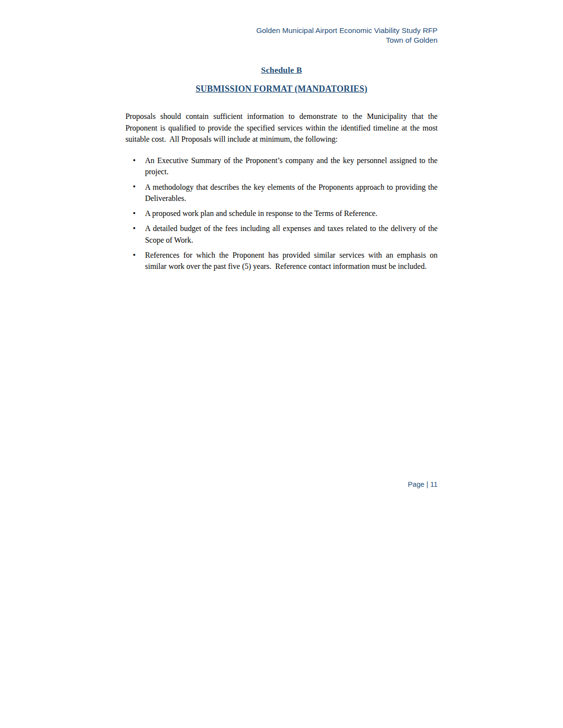Golden Municipal Airport Economic Viability Study RFP Town of Golden
Schedule B
SUBMISSION FORMAT (MANDATORIES)
Proposals should contain sufficient information to demonstrate to the Municipality that the Proponent is qualified to provide the specified services within the identified timeline at the most suitable cost. All Proposals will include at minimum, the following:
An Executive Summary of the Proponent’s company and the key personnel assigned to the project.
A methodology that describes the key elements of the Proponents approach to providing the Deliverables.
A proposed work plan and schedule in response to the Terms of Reference.
A detailed budget of the fees including all expenses and taxes related to the delivery of the Scope of Work.
References for which the Proponent has provided similar services with an emphasis on similar work over the past five (5) years. Reference contact information must be included.
Page | 11